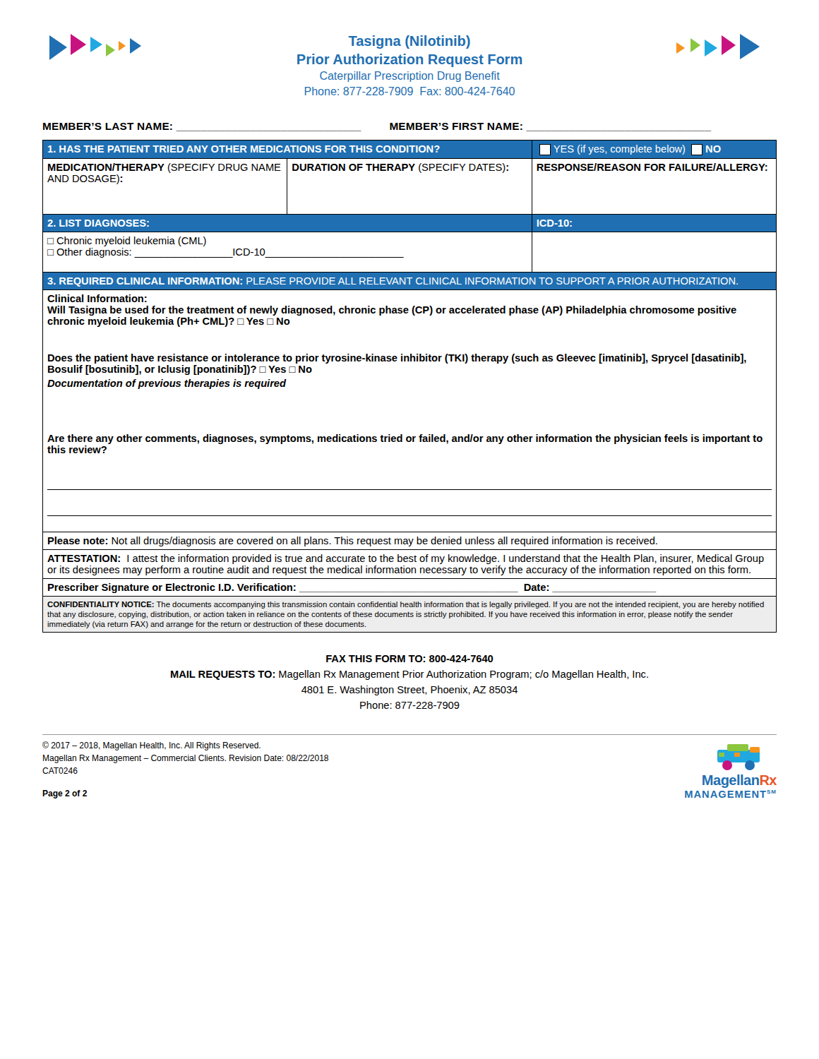Tasigna (Nilotinib)
Prior Authorization Request Form
Caterpillar Prescription Drug Benefit
Phone: 877-228-7909 Fax: 800-424-7640
MEMBER’S LAST NAME: ______________________________ MEMBER’S FIRST NAME: ______________________________
| 1. HAS THE PATIENT TRIED ANY OTHER MEDICATIONS FOR THIS CONDITION? | YES (if yes, complete below) NO |
| MEDICATION/THERAPY (SPECIFY DRUG NAME AND DOSAGE) : | DURATION OF THERAPY (SPECIFY DATES) : | RESPONSE/REASON FOR FAILURE/ALLERGY: |
| 2. LIST DIAGNOSES: | ICD-10: |
| □ Chronic myeloid leukemia (CML) □ Other diagnosis: _________________ICD-10________________________ | |
| 3. REQUIRED CLINICAL INFORMATION: PLEASE PROVIDE ALL RELEVANT CLINICAL INFORMATION TO SUPPORT A PRIOR AUTHORIZATION. |
| Clinical Information: Will Tasigna be used for the treatment of newly diagnosed, chronic phase (CP) or accelerated phase (AP) Philadelphia chromosome positive chronic myeloid leukemia (Ph+ CML)? □ Yes □ No Does the patient have resistance or intolerance to prior tyrosine-kinase inhibitor (TKI) therapy (such as Gleevec [imatinib], Sprycel [dasatinib], Bosulif [bosutinib], or Iclusig [ponatinib])? □ Yes □ No Documentation of previous therapies is required Are there any other comments, diagnoses, symptoms, medications tried or failed, and/or any other information the physician feels is important to this review? |
| Please note: Not all drugs/diagnosis are covered on all plans. This request may be denied unless all required information is received. |
| ATTESTATION: I attest the information provided is true and accurate to the best of my knowledge. I understand that the Health Plan, insurer, Medical Group or its designees may perform a routine audit and request the medical information necessary to verify the accuracy of the information reported on this form. |
| Prescriber Signature or Electronic I.D. Verification: ______________________________________ Date: __________________ |
| CONFIDENTIALITY NOTICE: The documents accompanying this transmission contain confidential health information that is legally privileged. If you are not the intended recipient, you are hereby notified that any disclosure, copying, distribution, or action taken in reliance on the contents of these documents is strictly prohibited. If you have received this information in error, please notify the sender immediately (via return FAX) and arrange for the return or destruction of these documents. |
FAX THIS FORM TO: 800-424-7640
MAIL REQUESTS TO: Magellan Rx Management Prior Authorization Program; c/o Magellan Health, Inc.
4801 E. Washington Street, Phoenix, AZ 85034
Phone: 877-228-7909
© 2017 – 2018, Magellan Health, Inc. All Rights Reserved.
Magellan Rx Management – Commercial Clients. Revision Date: 08/22/2018
CAT0246
Page 2 of 2
MagellanRx
MANAGEMENTSM